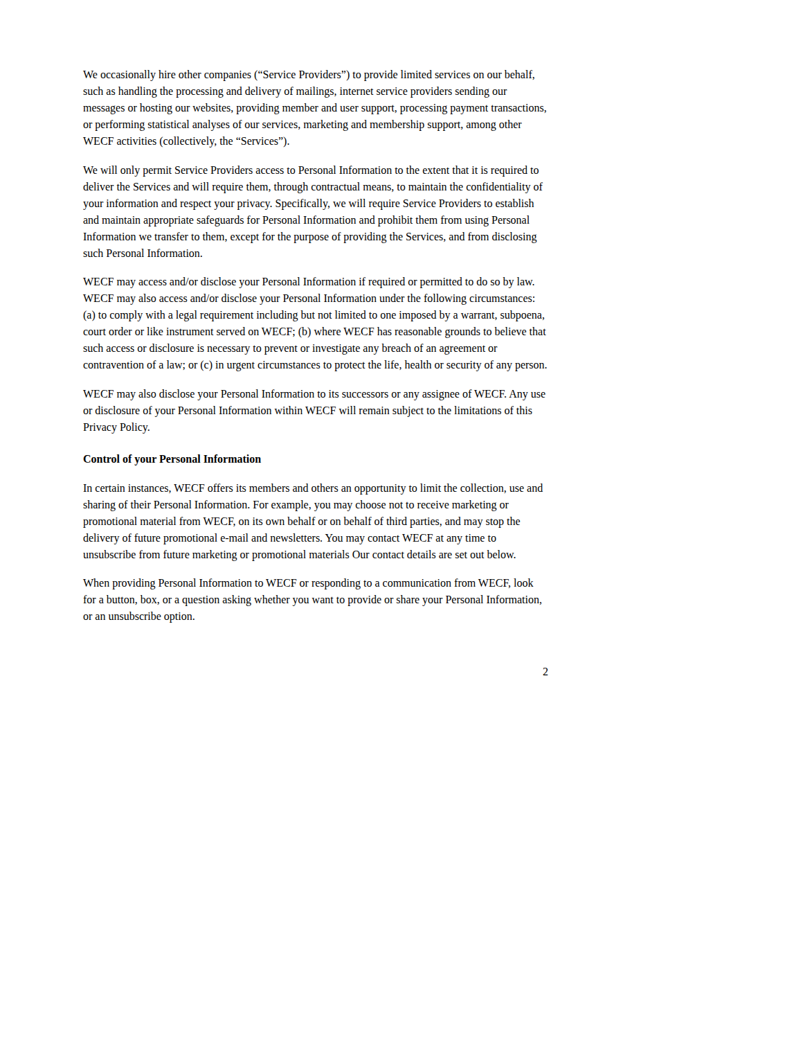We occasionally hire other companies (“Service Providers”) to provide limited services on our behalf, such as handling the processing and delivery of mailings, internet service providers sending our messages or hosting our websites, providing member and user support, processing payment transactions, or performing statistical analyses of our services, marketing and membership support, among other WECF activities (collectively, the “Services”).
We will only permit Service Providers access to Personal Information to the extent that it is required to deliver the Services and will require them, through contractual means, to maintain the confidentiality of your information and respect your privacy. Specifically, we will require Service Providers to establish and maintain appropriate safeguards for Personal Information and prohibit them from using Personal Information we transfer to them, except for the purpose of providing the Services, and from disclosing such Personal Information.
WECF may access and/or disclose your Personal Information if required or permitted to do so by law. WECF may also access and/or disclose your Personal Information under the following circumstances: (a) to comply with a legal requirement including but not limited to one imposed by a warrant, subpoena, court order or like instrument served on WECF; (b) where WECF has reasonable grounds to believe that such access or disclosure is necessary to prevent or investigate any breach of an agreement or contravention of a law; or (c) in urgent circumstances to protect the life, health or security of any person.
WECF may also disclose your Personal Information to its successors or any assignee of WECF. Any use or disclosure of your Personal Information within WECF will remain subject to the limitations of this Privacy Policy.
Control of your Personal Information
In certain instances, WECF offers its members and others an opportunity to limit the collection, use and sharing of their Personal Information. For example, you may choose not to receive marketing or promotional material from WECF, on its own behalf or on behalf of third parties, and may stop the delivery of future promotional e-mail and newsletters. You may contact WECF at any time to unsubscribe from future marketing or promotional materials Our contact details are set out below.
When providing Personal Information to WECF or responding to a communication from WECF, look for a button, box, or a question asking whether you want to provide or share your Personal Information, or an unsubscribe option.
2